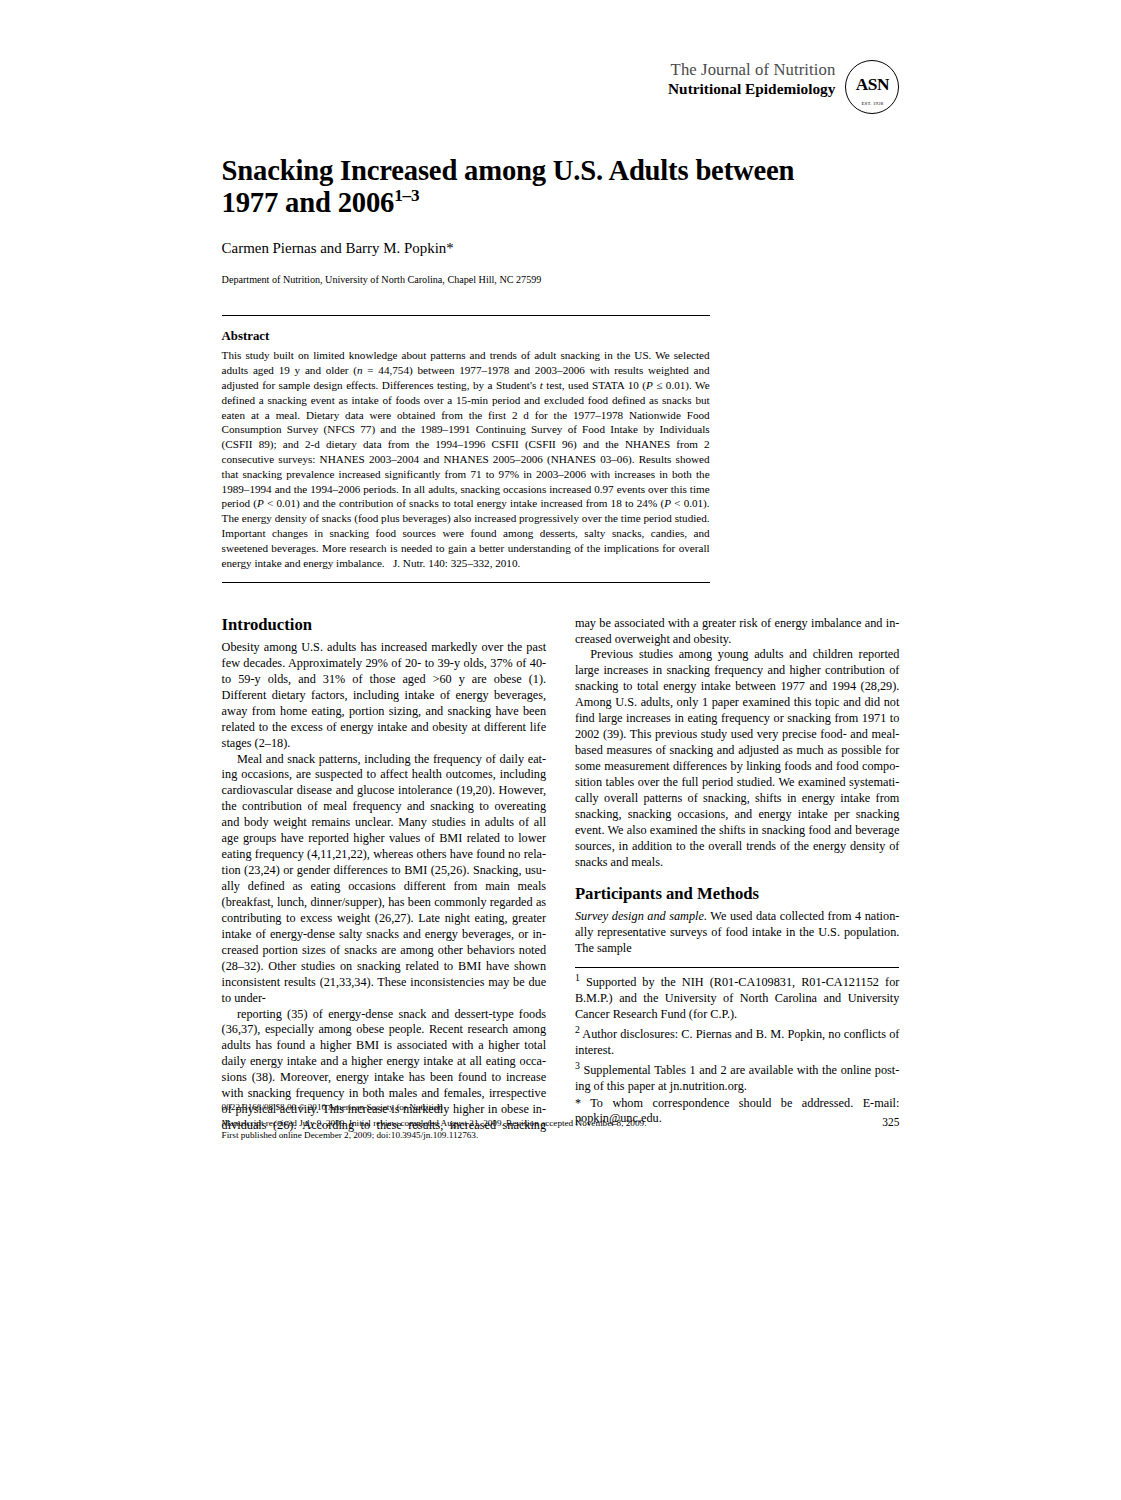The Journal of Nutrition
Nutritional Epidemiology
ASN EST. 1928
Snacking Increased among U.S. Adults between
1977 and 20061–3
Carmen Piernas and Barry M. Popkin*
Department of Nutrition, University of North Carolina, Chapel Hill, NC 27599
Abstract
This study built on limited knowledge about patterns and trends of adult snacking in the US. We selected adults aged 19 y and older (n = 44,754) between 1977–1978 and 2003–2006 with results weighted and adjusted for sample design effects. Differences testing, by a Student's t test, used STATA 10 (P ≤ 0.01). We defined a snacking event as intake of foods over a 15-min period and excluded food defined as snacks but eaten at a meal. Dietary data were obtained from the first 2 d for the 1977–1978 Nationwide Food Consumption Survey (NFCS 77) and the 1989–1991 Continuing Survey of Food Intake by Individuals (CSFII 89); and 2-d dietary data from the 1994–1996 CSFII (CSFII 96) and the NHANES from 2 consecutive surveys: NHANES 2003–2004 and NHANES 2005–2006 (NHANES 03–06). Results showed that snacking prevalence increased significantly from 71 to 97% in 2003–2006 with increases in both the 1989–1994 and the 1994–2006 periods. In all adults, snacking occasions increased 0.97 events over this time period (P < 0.01) and the contribution of snacks to total energy intake increased from 18 to 24% (P < 0.01). The energy density of snacks (food plus beverages) also increased progressively over the time period studied. Important changes in snacking food sources were found among desserts, salty snacks, candies, and sweetened beverages. More research is needed to gain a better understanding of the implications for overall energy intake and energy imbalance. J. Nutr. 140: 325–332, 2010.
Introduction
Obesity among U.S. adults has increased markedly over the past few decades. Approximately 29% of 20- to 39-y olds, 37% of 40- to 59-y olds, and 31% of those aged >60 y are obese (1). Different dietary factors, including intake of energy beverages, away from home eating, portion sizing, and snacking have been related to the excess of energy intake and obesity at different life stages (2–18).
Meal and snack patterns, including the frequency of daily eating occasions, are suspected to affect health outcomes, including cardiovascular disease and glucose intolerance (19,20). However, the contribution of meal frequency and snacking to overeating and body weight remains unclear. Many studies in adults of all age groups have reported higher values of BMI related to lower eating frequency (4,11,21,22), whereas others have found no relation (23,24) or gender differences to BMI (25,26). Snacking, usually defined as eating occasions different from main meals (breakfast, lunch, dinner/supper), has been commonly regarded as contributing to excess weight (26,27). Late night eating, greater intake of energy-dense salty snacks and energy beverages, or increased portion sizes of snacks are among other behaviors noted (28–32). Other studies on snacking related to BMI have shown inconsistent results (21,33,34). These inconsistencies may be due to under-
reporting (35) of energy-dense snack and dessert-type foods (36,37), especially among obese people. Recent research among adults has found a higher BMI is associated with a higher total daily energy intake and a higher energy intake at all eating occasions (38). Moreover, energy intake has been found to increase with snacking frequency in both males and females, irrespective of physical activity. This increase is markedly higher in obese individuals (26). According to these results, increased snacking may be associated with a greater risk of energy imbalance and increased overweight and obesity.
Previous studies among young adults and children reported large increases in snacking frequency and higher contribution of snacking to total energy intake between 1977 and 1994 (28,29). Among U.S. adults, only 1 paper examined this topic and did not find large increases in eating frequency or snacking from 1971 to 2002 (39). This previous study used very precise food- and meal-based measures of snacking and adjusted as much as possible for some measurement differences by linking foods and food composition tables over the full period studied. We examined systematically overall patterns of snacking, shifts in energy intake from snacking, snacking occasions, and energy intake per snacking event. We also examined the shifts in snacking food and beverage sources, in addition to the overall trends of the energy density of snacks and meals.
Participants and Methods
Survey design and sample. We used data collected from 4 nationally representative surveys of food intake in the U.S. population. The sample
1 Supported by the NIH (R01-CA109831, R01-CA121152 for B.M.P.) and the University of North Carolina and University Cancer Research Fund (for C.P.).
2 Author disclosures: C. Piernas and B. M. Popkin, no conflicts of interest.
3 Supplemental Tables 1 and 2 are available with the online posting of this paper at jn.nutrition.org.
* To whom correspondence should be addressed. E-mail: popkin@unc.edu.
0022-3166/08 $8.00 © 2010 American Society for Nutrition
Manuscript received July 9, 2009. Initial review completed August 21, 2009. Revision accepted November 8, 2009.
First published online December 2, 2009; doi:10.3945/jn.109.112763.
325